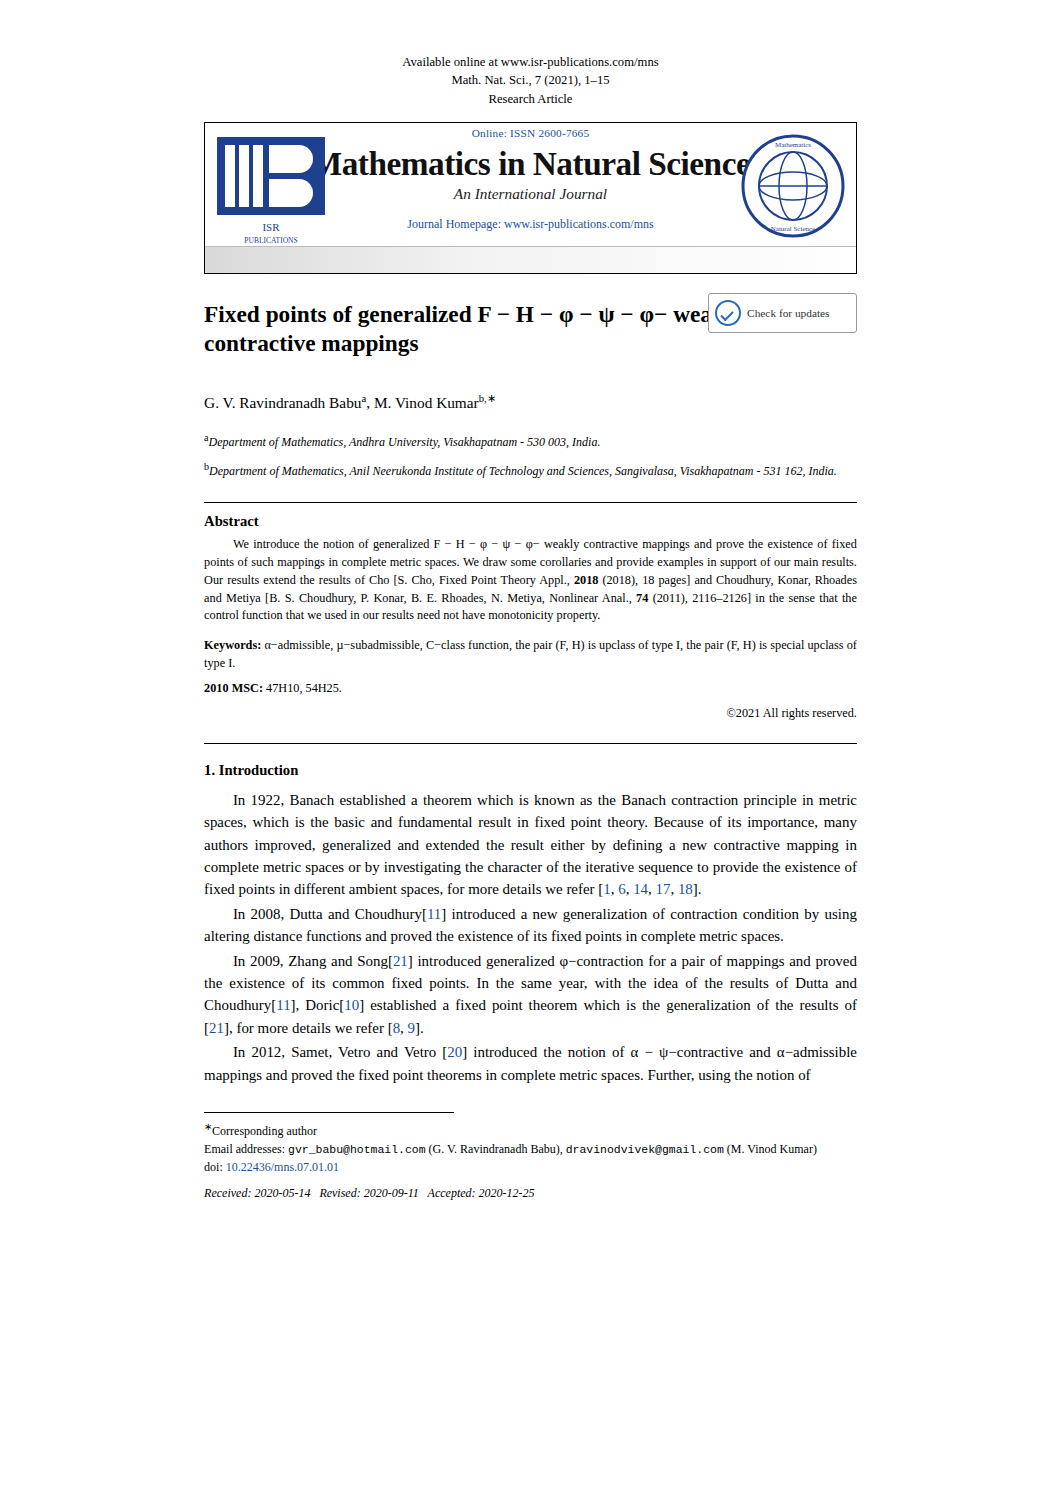Available online at www.isr-publications.com/mns
Math. Nat. Sci., 7 (2021), 1–15
Research Article
ISR PUBLICATIONS
Online: ISSN 2600-7665
Mathematics in Natural Science
An International Journal
Journal Homepage: www.isr-publications.com/mns
Mathematics Natural Science
Fixed points of generalized F − H − φ − ψ − φ− weakly contractive mappings
Check for updates
G. V. Ravindranadh Babua, M. Vinod Kumarb,∗
aDepartment of Mathematics, Andhra University, Visakhapatnam - 530 003, India.
bDepartment of Mathematics, Anil Neerukonda Institute of Technology and Sciences, Sangivalasa, Visakhapatnam - 531 162, India.
Abstract
We introduce the notion of generalized F − H − φ − ψ − φ− weakly contractive mappings and prove the existence of fixed points of such mappings in complete metric spaces. We draw some corollaries and provide examples in support of our main results. Our results extend the results of Cho [S. Cho, Fixed Point Theory Appl., 2018 (2018), 18 pages] and Choudhury, Konar, Rhoades and Metiya [B. S. Choudhury, P. Konar, B. E. Rhoades, N. Metiya, Nonlinear Anal., 74 (2011), 2116–2126] in the sense that the control function that we used in our results need not have monotonicity property.
Keywords: α−admissible, µ−subadmissible, C−class function, the pair (F, H) is upclass of type I, the pair (F, H) is special upclass of type I.
2010 MSC: 47H10, 54H25.
©2021 All rights reserved.
1. Introduction
In 1922, Banach established a theorem which is known as the Banach contraction principle in metric spaces, which is the basic and fundamental result in fixed point theory. Because of its importance, many authors improved, generalized and extended the result either by defining a new contractive mapping in complete metric spaces or by investigating the character of the iterative sequence to provide the existence of fixed points in different ambient spaces, for more details we refer [1, 6, 14, 17, 18].
In 2008, Dutta and Choudhury[11] introduced a new generalization of contraction condition by using altering distance functions and proved the existence of its fixed points in complete metric spaces.
In 2009, Zhang and Song[21] introduced generalized φ−contraction for a pair of mappings and proved the existence of its common fixed points. In the same year, with the idea of the results of Dutta and Choudhury[11], Doric[10] established a fixed point theorem which is the generalization of the results of [21], for more details we refer [8, 9].
In 2012, Samet, Vetro and Vetro [20] introduced the notion of α − ψ−contractive and α−admissible mappings and proved the fixed point theorems in complete metric spaces. Further, using the notion of
∗Corresponding author
Email addresses: gvr_babu@hotmail.com (G. V. Ravindranadh Babu), dravinodvivek@gmail.com (M. Vinod Kumar)
doi: 10.22436/mns.07.01.01
Received: 2020-05-14 Revised: 2020-09-11 Accepted: 2020-12-25